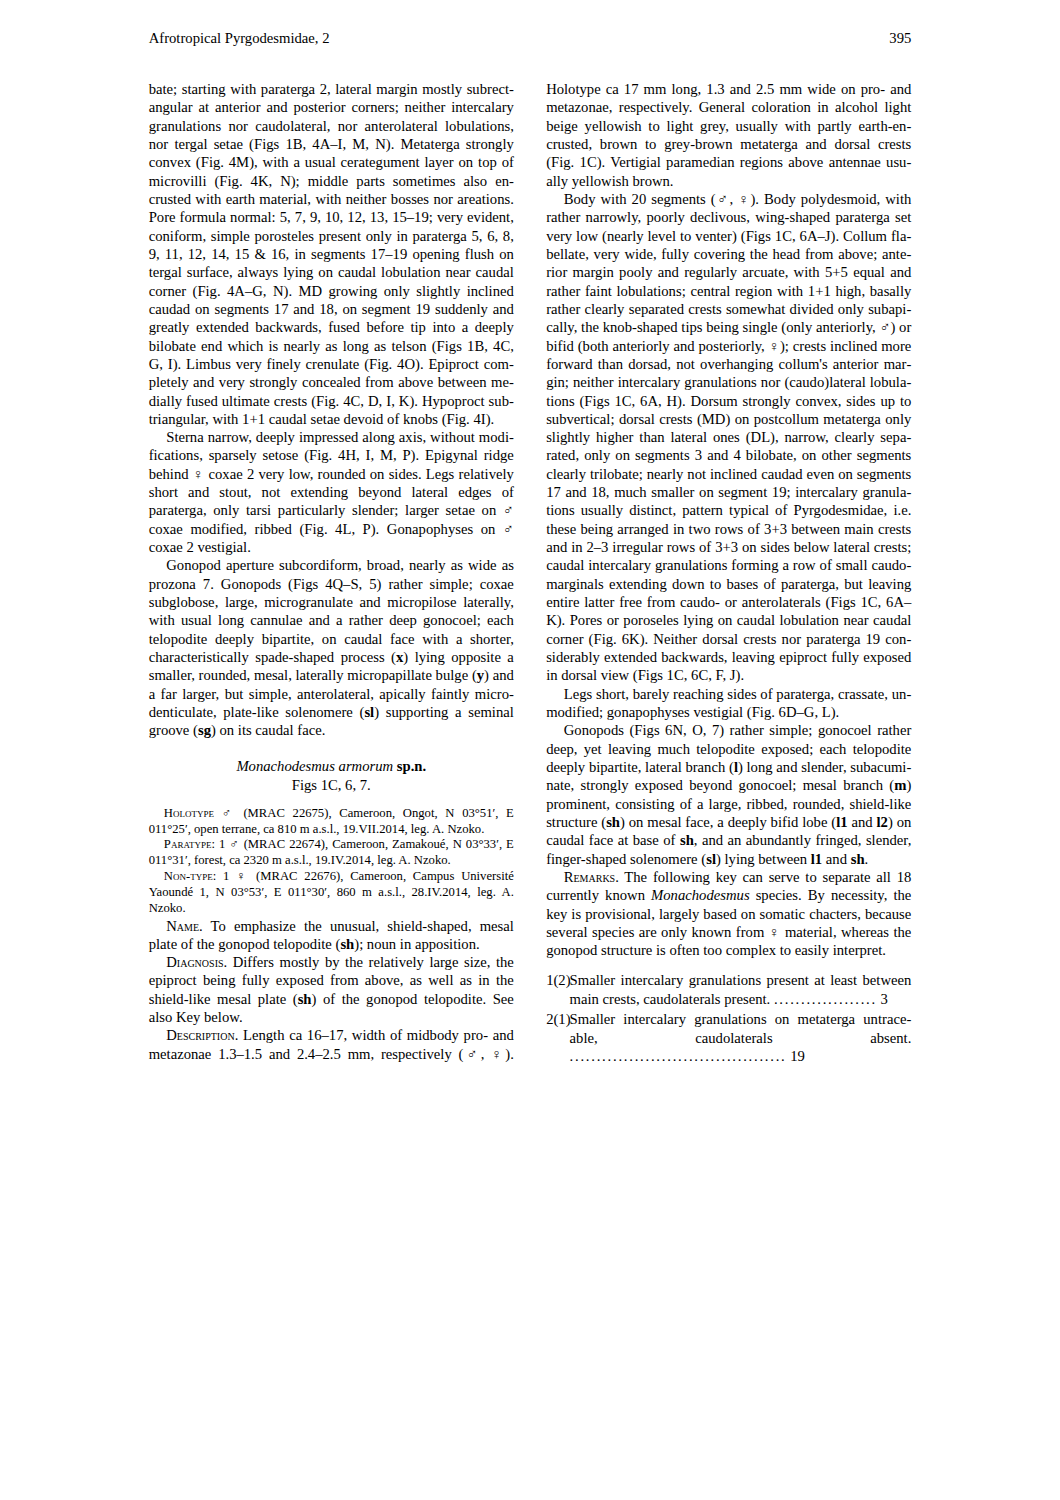Afrotropical Pyrgodesmidae, 2 395
bate; starting with paraterga 2, lateral margin mostly subrectangular at anterior and posterior corners; neither intercalary granulations nor caudolateral, nor anterolateral lobulations, nor tergal setae (Figs 1B, 4A–I, M, N). Metaterga strongly convex (Fig. 4M), with a usual cerategument layer on top of microvilli (Fig. 4K, N); middle parts sometimes also encrusted with earth material, with neither bosses nor areations. Pore formula normal: 5, 7, 9, 10, 12, 13, 15–19; very evident, coniform, simple porosteles present only in paraterga 5, 6, 8, 9, 11, 12, 14, 15 & 16, in segments 17–19 opening flush on tergal surface, always lying on caudal lobulation near caudal corner (Fig. 4A–G, N). MD growing only slightly inclined caudad on segments 17 and 18, on segment 19 suddenly and greatly extended backwards, fused before tip into a deeply bilobate end which is nearly as long as telson (Figs 1B, 4C, G, I). Limbus very finely crenulate (Fig. 4O). Epiproct completely and very strongly concealed from above between medially fused ultimate crests (Fig. 4C, D, I, K). Hypoproct subtriangular, with 1+1 caudal setae devoid of knobs (Fig. 4I).
Sterna narrow, deeply impressed along axis, without modifications, sparsely setose (Fig. 4H, I, M, P). Epigynal ridge behind ♀ coxae 2 very low, rounded on sides. Legs relatively short and stout, not extending beyond lateral edges of paraterga, only tarsi particularly slender; larger setae on ♂ coxae modified, ribbed (Fig. 4L, P). Gonapophyses on ♂ coxae 2 vestigial.
Gonopod aperture subcordiform, broad, nearly as wide as prozona 7. Gonopods (Figs 4Q–S, 5) rather simple; coxae subglobose, large, microgranulate and micropilose laterally, with usual long cannulae and a rather deep gonocoel; each telopodite deeply bipartite, on caudal face with a shorter, characteristically spade-shaped process (x) lying opposite a smaller, rounded, mesal, laterally micropapillate bulge (y) and a far larger, but simple, anterolateral, apically faintly microdenticulate, plate-like solenomere (sl) supporting a seminal groove (sg) on its caudal face.
Monachodesmus armorum sp.n.
Figs 1C, 6, 7.
Holotype ♂ (MRAC 22675), Cameroon, Ongot, N 03°51′, E 011°25′, open terrane, ca 810 m a.s.l., 19.VII.2014, leg. A. Nzoko.
Paratype: 1 ♂ (MRAC 22674), Cameroon, Zamakoué, N 03°33′, E 011°31′, forest, ca 2320 m a.s.l., 19.IV.2014, leg. A. Nzoko.
Non-type: 1 ♀ (MRAC 22676), Cameroon, Campus Université Yaoundé 1, N 03°53′, E 011°30′, 860 m a.s.l., 28.IV.2014, leg. A. Nzoko.
Name. To emphasize the unusual, shield-shaped, mesal plate of the gonopod telopodite (sh); noun in apposition.
Diagnosis. Differs mostly by the relatively large size, the epiproct being fully exposed from above, as well as in the shield-like mesal plate (sh) of the gonopod telopodite. See also Key below.
Description. Length ca 16–17, width of midbody pro- and metazonae 1.3–1.5 and 2.4–2.5 mm, respectively (♂, ♀). Holotype ca 17 mm long, 1.3 and 2.5 mm wide on pro- and metazonae, respectively. General coloration in alcohol light beige yellowish to light grey, usually with partly earth-encrusted, brown to grey-brown metaterga and dorsal crests (Fig. 1C). Vertigial paramedian regions above antennae usually yellowish brown.
Body with 20 segments (♂, ♀). Body polydesmoid, with rather narrowly, poorly declivous, wing-shaped paraterga set very low (nearly level to venter) (Figs 1C, 6A–J). Collum flabellate, very wide, fully covering the head from above; anterior margin pooly and regularly arcuate, with 5+5 equal and rather faint lobulations; central region with 1+1 high, basally rather clearly separated crests somewhat divided only subapically, the knob-shaped tips being single (only anteriorly, ♂) or bifid (both anteriorly and posteriorly, ♀); crests inclined more forward than dorsad, not overhanging collum's anterior margin; neither intercalary granulations nor (caudo)lateral lobulations (Figs 1C, 6A, H). Dorsum strongly convex, sides up to subvertical; dorsal crests (MD) on postcollum metaterga only slightly higher than lateral ones (DL), narrow, clearly separated, only on segments 3 and 4 bilobate, on other segments clearly trilobate; nearly not inclined caudad even on segments 17 and 18, much smaller on segment 19; intercalary granulations usually distinct, pattern typical of Pyrgodesmidae, i.e. these being arranged in two rows of 3+3 between main crests and in 2–3 irregular rows of 3+3 on sides below lateral crests; caudal intercalary granulations forming a row of small caudomarginals extending down to bases of paraterga, but leaving entire latter free from caudo- or anterolaterals (Figs 1C, 6A–K). Pores or poroseles lying on caudal lobulation near caudal corner (Fig. 6K). Neither dorsal crests nor paraterga 19 considerably extended backwards, leaving epiproct fully exposed in dorsal view (Figs 1C, 6C, F, J).
Legs short, barely reaching sides of paraterga, crassate, unmodified; gonapophyses vestigial (Fig. 6D–G, L).
Gonopods (Figs 6N, O, 7) rather simple; gonocoel rather deep, yet leaving much telopodite exposed; each telopodite deeply bipartite, lateral branch (l) long and slender, subacuminate, strongly exposed beyond gonocoel; mesal branch (m) prominent, consisting of a large, ribbed, rounded, shield-like structure (sh) on mesal face, a deeply bifid lobe (l1 and l2) on caudal face at base of sh, and an abundantly fringed, slender, finger-shaped solenomere (sl) lying between l1 and sh.
Remarks. The following key can serve to separate all 18 currently known Monachodesmus species. By necessity, the key is provisional, largely based on somatic chacters, because several species are only known from ♀ material, whereas the gonopod structure is often too complex to easily interpret.
1(2) Smaller intercalary granulations present at least between main crests, caudolaterals present. ................... 3
2(1) Smaller intercalary granulations on metaterga untraceable, caudolaterals absent. ........................................ 19